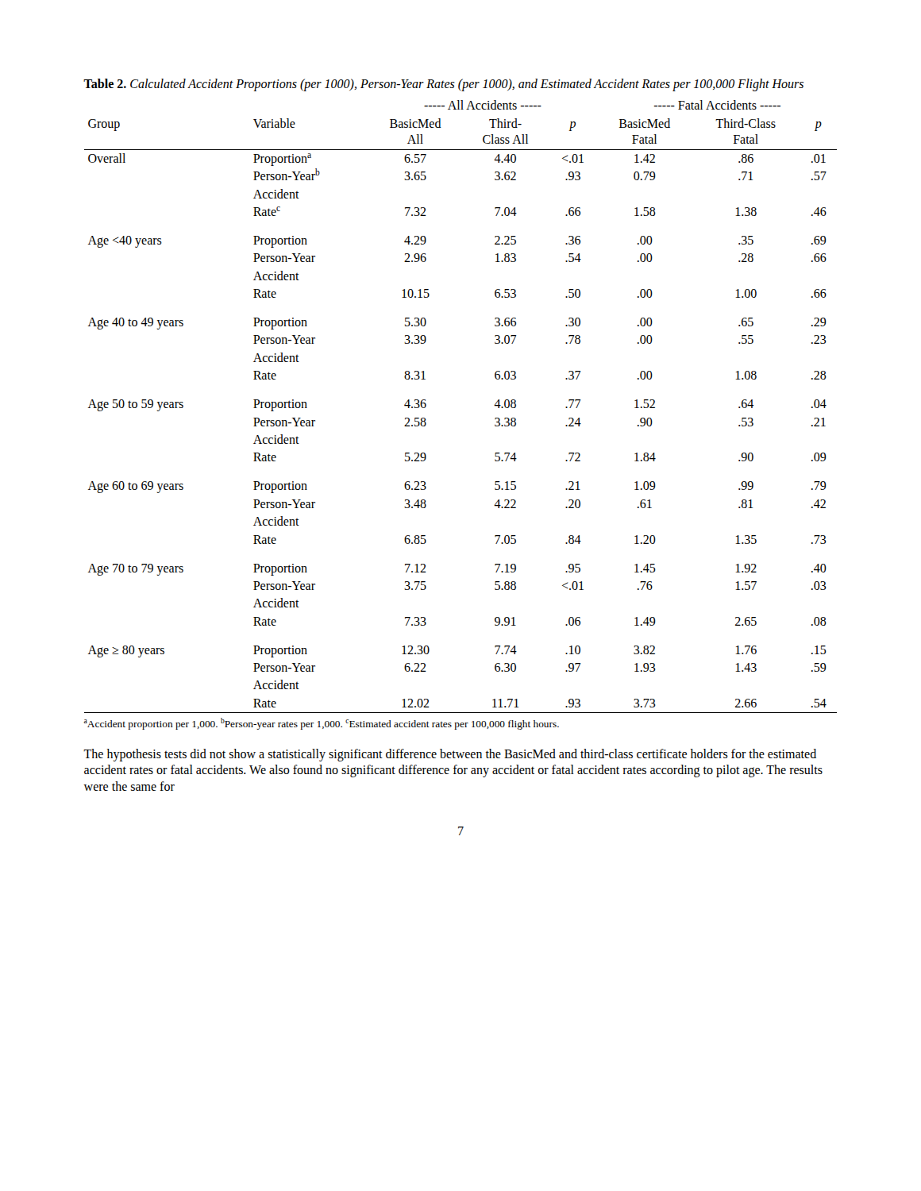Table 2. Calculated Accident Proportions (per 1000), Person-Year Rates (per 1000), and Estimated Accident Rates per 100,000 Flight Hours
| | | ----- All Accidents ----- | ----- Fatal Accidents ----- |
| --- | --- | --- | --- |
| Group | Variable | BasicMed All | Third- Class All | p | BasicMed Fatal | Third-Class Fatal | p |
| Overall | Proportion a | 6.57 | 4.40 | <.01 | 1.42 | .86 | .01 |
| | Person-Year b | 3.65 | 3.62 | .93 | 0.79 | .71 | .57 |
| | Accident | | | | | | |
| | Rate c | 7.32 | 7.04 | .66 | 1.58 | 1.38 | .46 |
| Age <40 years | Proportion | 4.29 | 2.25 | .36 | .00 | .35 | .69 |
| | Person-Year | 2.96 | 1.83 | .54 | .00 | .28 | .66 |
| | Accident | | | | | | |
| | Rate | 10.15 | 6.53 | .50 | .00 | 1.00 | .66 |
| Age 40 to 49 years | Proportion | 5.30 | 3.66 | .30 | .00 | .65 | .29 |
| | Person-Year | 3.39 | 3.07 | .78 | .00 | .55 | .23 |
| | Accident | | | | | | |
| | Rate | 8.31 | 6.03 | .37 | .00 | 1.08 | .28 |
| Age 50 to 59 years | Proportion | 4.36 | 4.08 | .77 | 1.52 | .64 | .04 |
| | Person-Year | 2.58 | 3.38 | .24 | .90 | .53 | .21 |
| | Accident | | | | | | |
| | Rate | 5.29 | 5.74 | .72 | 1.84 | .90 | .09 |
| Age 60 to 69 years | Proportion | 6.23 | 5.15 | .21 | 1.09 | .99 | .79 |
| | Person-Year | 3.48 | 4.22 | .20 | .61 | .81 | .42 |
| | Accident | | | | | | |
| | Rate | 6.85 | 7.05 | .84 | 1.20 | 1.35 | .73 |
| Age 70 to 79 years | Proportion | 7.12 | 7.19 | .95 | 1.45 | 1.92 | .40 |
| | Person-Year | 3.75 | 5.88 | <.01 | .76 | 1.57 | .03 |
| | Accident | | | | | | |
| | Rate | 7.33 | 9.91 | .06 | 1.49 | 2.65 | .08 |
| Age ≥ 80 years | Proportion | 12.30 | 7.74 | .10 | 3.82 | 1.76 | .15 |
| | Person-Year | 6.22 | 6.30 | .97 | 1.93 | 1.43 | .59 |
| | Accident | | | | | | |
| | Rate | 12.02 | 11.71 | .93 | 3.73 | 2.66 | .54 |
aAccident proportion per 1,000. bPerson-year rates per 1,000. cEstimated accident rates per 100,000 flight hours.
The hypothesis tests did not show a statistically significant difference between the BasicMed and third-class certificate holders for the estimated accident rates or fatal accidents. We also found no significant difference for any accident or fatal accident rates according to pilot age. The results were the same for
7